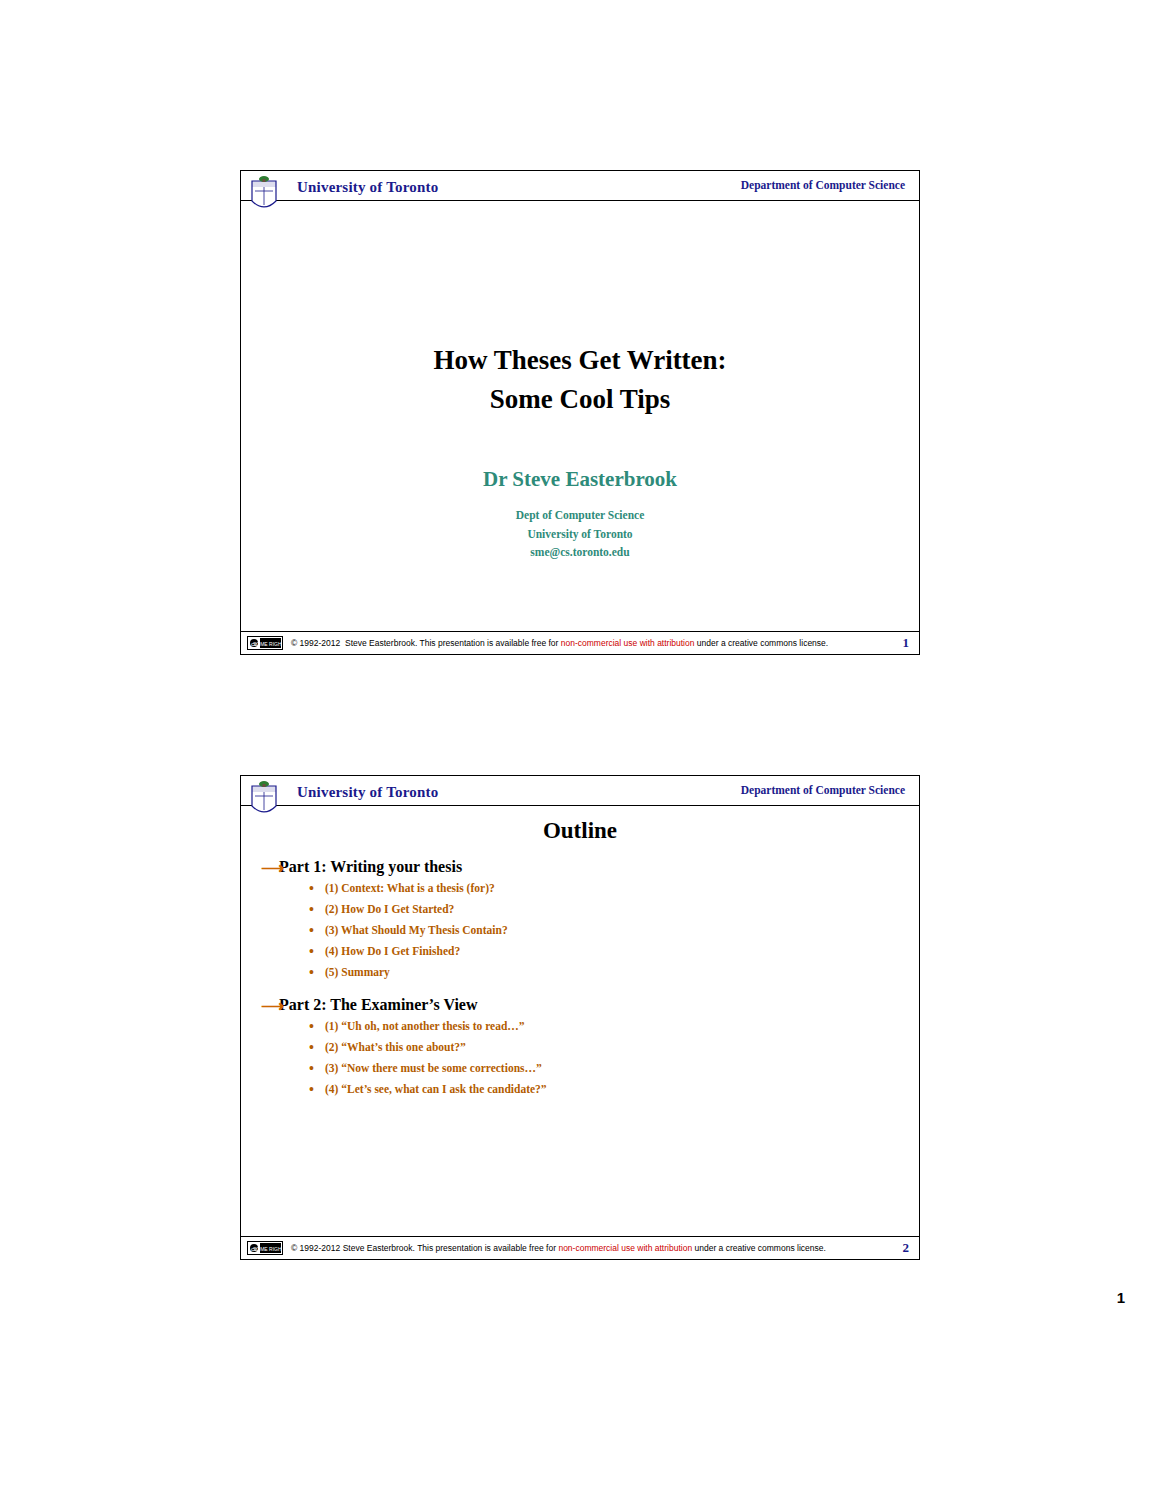University of Toronto
Department of Computer Science
How Theses Get Written:
Some Cool Tips
Dr Steve Easterbrook
Dept of Computer Science
University of Toronto
sme@cs.toronto.edu
cc SOME RIGHTS © 1992-2012 Steve Easterbrook. This presentation is available free for non-commercial use with attribution under a creative commons license. 1
University of Toronto
Department of Computer Science
Outline
⟶Part 1: Writing your thesis
(1) Context: What is a thesis (for)?
(2) How Do I Get Started?
(3) What Should My Thesis Contain?
(4) How Do I Get Finished?
(5) Summary
⟶Part 2: The Examiner’s View
(1) “Uh oh, not another thesis to read…”
(2) “What’s this one about?”
(3) “Now there must be some corrections…”
(4) “Let’s see, what can I ask the candidate?”
cc SOME RIGHTS © 1992-2012 Steve Easterbrook. This presentation is available free for non-commercial use with attribution under a creative commons license. 2
1